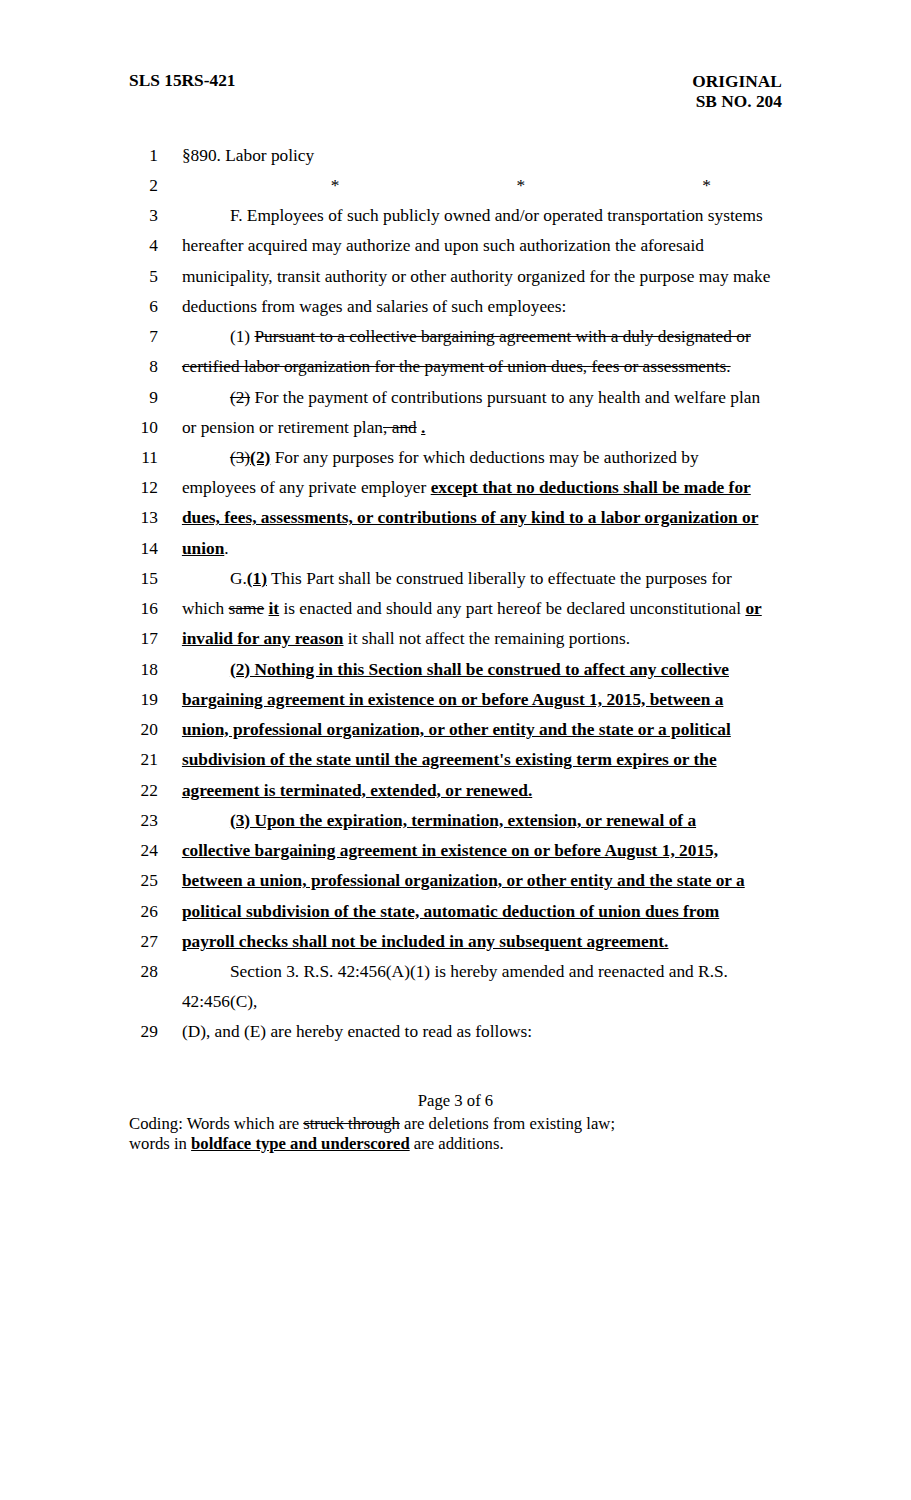SLS 15RS-421
ORIGINAL
SB NO. 204
§890. Labor policy
* * *
F. Employees of such publicly owned and/or operated transportation systems
hereafter acquired may authorize and upon such authorization the aforesaid
municipality, transit authority or other authority organized for the purpose may make
deductions from wages and salaries of such employees:
(1) Pursuant to a collective bargaining agreement with a duly designated or
certified labor organization for the payment of union dues, fees or assessments.
(2) For the payment of contributions pursuant to any health and welfare plan
or pension or retirement plan, and .
(3)(2) For any purposes for which deductions may be authorized by
employees of any private employer except that no deductions shall be made for
dues, fees, assessments, or contributions of any kind to a labor organization or
union.
G.(1) This Part shall be construed liberally to effectuate the purposes for
which same it is enacted and should any part hereof be declared unconstitutional or
invalid for any reason it shall not affect the remaining portions.
(2) Nothing in this Section shall be construed to affect any collective
bargaining agreement in existence on or before August 1, 2015, between a
union, professional organization, or other entity and the state or a political
subdivision of the state until the agreement's existing term expires or the
agreement is terminated, extended, or renewed.
(3) Upon the expiration, termination, extension, or renewal of a
collective bargaining agreement in existence on or before August 1, 2015,
between a union, professional organization, or other entity and the state or a
political subdivision of the state, automatic deduction of union dues from
payroll checks shall not be included in any subsequent agreement.
Section 3. R.S. 42:456(A)(1) is hereby amended and reenacted and R.S. 42:456(C),
(D), and (E) are hereby enacted to read as follows:
Page 3 of 6
Coding: Words which are struck through are deletions from existing law;
words in boldface type and underscored are additions.